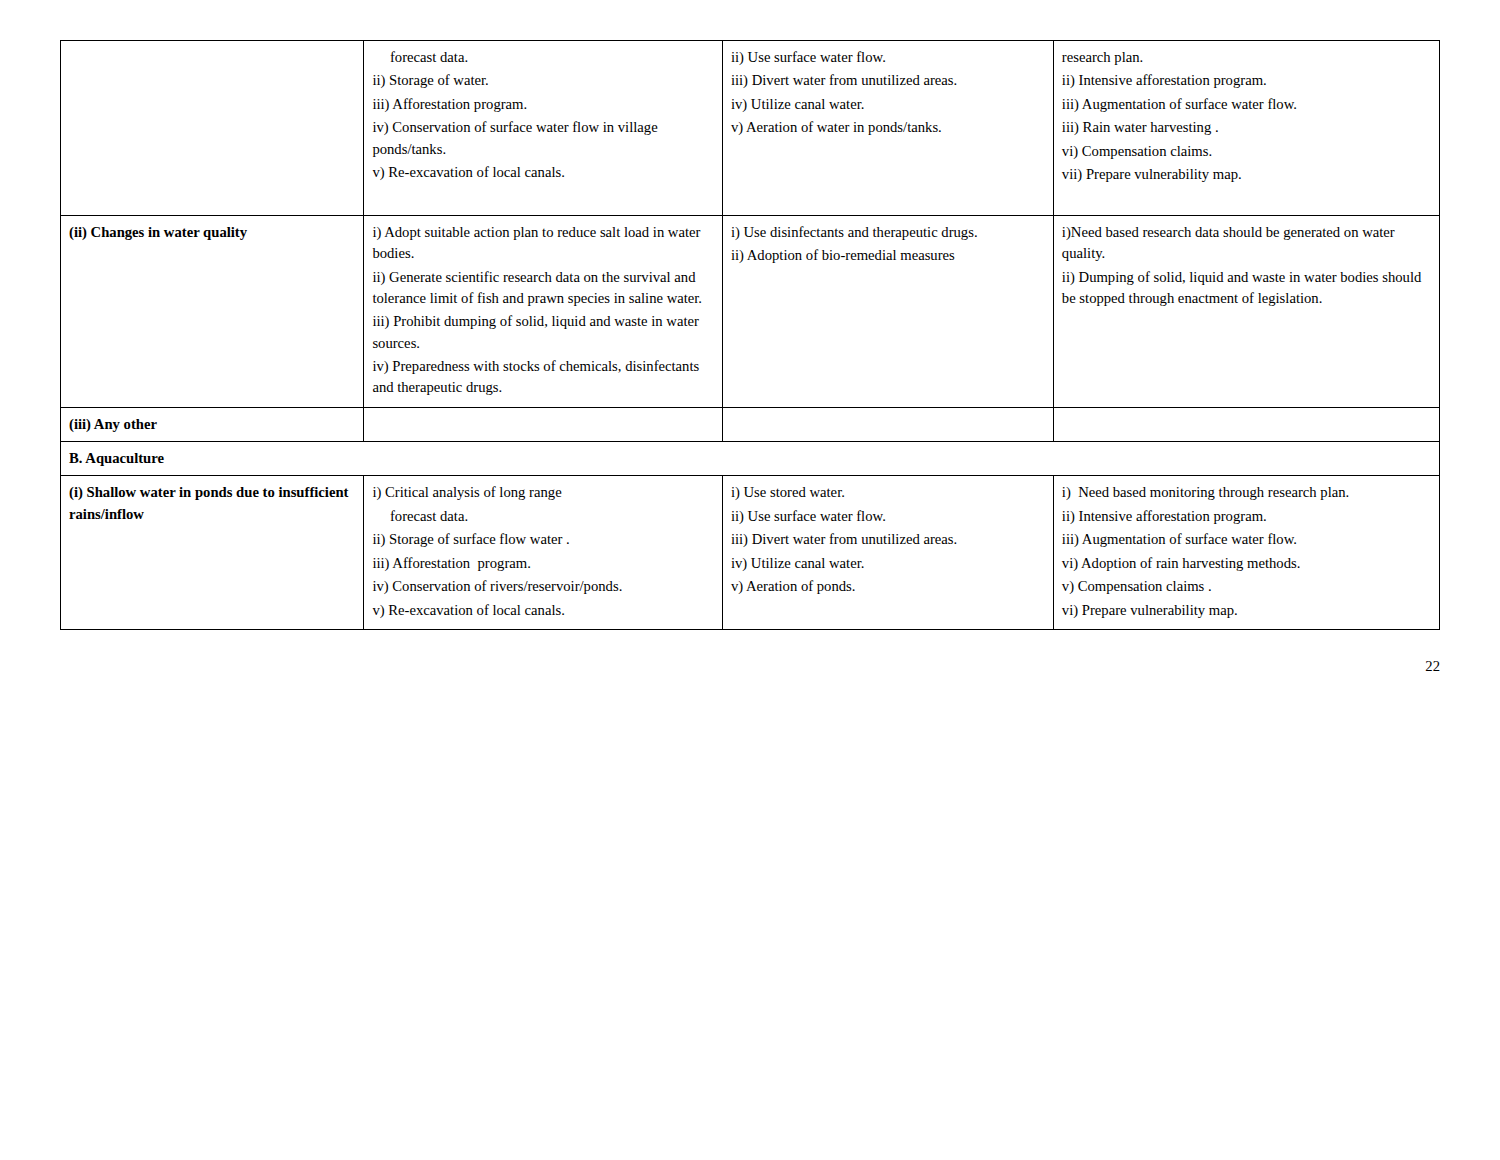| | forecast data. ii) Storage of water. iii) Afforestation program. iv) Conservation of surface water flow in village ponds/tanks. v) Re-excavation of local canals. | ii) Use surface water flow. iii) Divert water from unutilized areas. iv) Utilize canal water. v) Aeration of water in ponds/tanks. | research plan. ii) Intensive afforestation program. iii) Augmentation of surface water flow. iii) Rain water harvesting . vi) Compensation claims. vii) Prepare vulnerability map. |
| (ii) Changes in water quality | i) Adopt suitable action plan to reduce salt load in water bodies. ii) Generate scientific research data on the survival and tolerance limit of fish and prawn species in saline water. iii) Prohibit dumping of solid, liquid and waste in water sources. iv) Preparedness with stocks of chemicals, disinfectants and therapeutic drugs. | i) Use disinfectants and therapeutic drugs. ii) Adoption of bio-remedial measures | i)Need based research data should be generated on water quality. ii) Dumping of solid, liquid and waste in water bodies should be stopped through enactment of legislation. |
| (iii) Any other | | | |
| B. Aquaculture |
| (i) Shallow water in ponds due to insufficient rains/inflow | i) Critical analysis of long range forecast data. ii) Storage of surface flow water . iii) Afforestation program. iv) Conservation of rivers/reservoir/ponds. v) Re-excavation of local canals. | i) Use stored water. ii) Use surface water flow. iii) Divert water from unutilized areas. iv) Utilize canal water. v) Aeration of ponds. | i) Need based monitoring through research plan. ii) Intensive afforestation program. iii) Augmentation of surface water flow. vi) Adoption of rain harvesting methods. v) Compensation claims . vi) Prepare vulnerability map. |
22